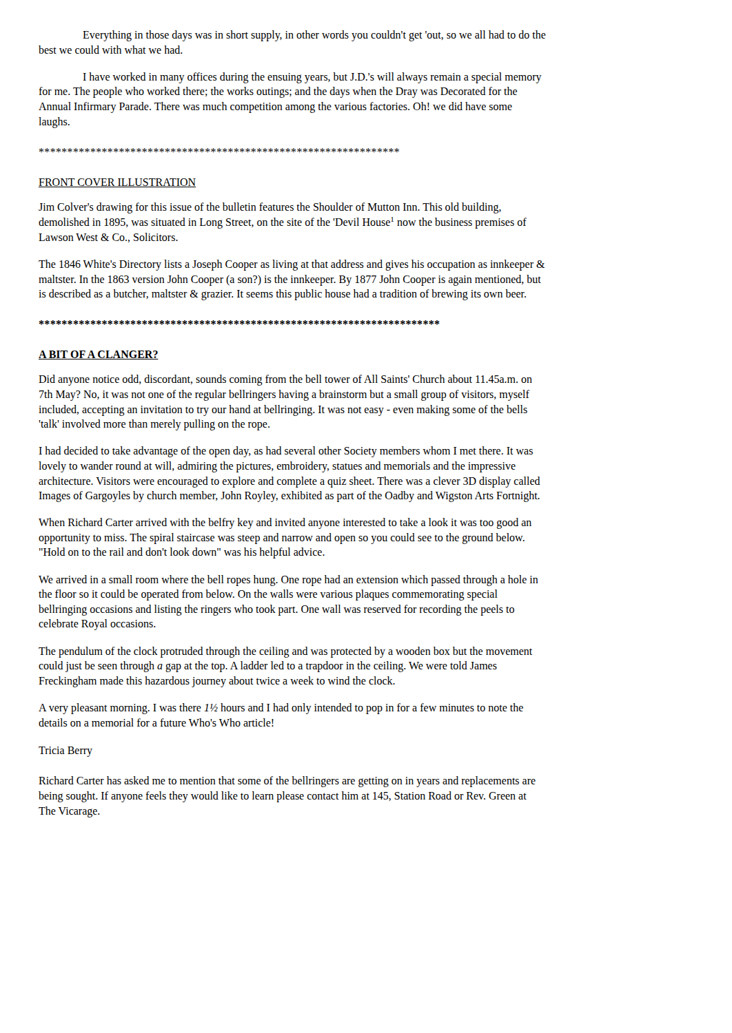Everything in those days was in short supply, in other words you couldn't get 'out, so we all had to do the best we could with what we had.
I have worked in many offices during the ensuing years, but J.D.'s will always remain a special memory for me. The people who worked there; the works outings; and the days when the Dray was Decorated for the Annual Infirmary Parade. There was much competition among the various factories. Oh! we did have some laughs.
***************************************************************
FRONT COVER ILLUSTRATION
Jim Colver's drawing for this issue of the bulletin features the Shoulder of Mutton Inn. This old building, demolished in 1895, was situated in Long Street, on the site of the 'Devil House1 now the business premises of Lawson West & Co., Solicitors.
The 1846 White's Directory lists a Joseph Cooper as living at that address and gives his occupation as innkeeper & maltster. In the 1863 version John Cooper (a son?) is the innkeeper. By 1877 John Cooper is again mentioned, but is described as a butcher, maltster & grazier. It seems this public house had a tradition of brewing its own beer.
**********************************************************************
A BIT OF A CLANGER?
Did anyone notice odd, discordant, sounds coming from the bell tower of All Saints' Church about 11.45a.m. on 7th May? No, it was not one of the regular bellringers having a brainstorm but a small group of visitors, myself included, accepting an invitation to try our hand at bellringing. It was not easy - even making some of the bells 'talk' involved more than merely pulling on the rope.
I had decided to take advantage of the open day, as had several other Society members whom I met there. It was lovely to wander round at will, admiring the pictures, embroidery, statues and memorials and the impressive architecture. Visitors were encouraged to explore and complete a quiz sheet. There was a clever 3D display called Images of Gargoyles by church member, John Royley, exhibited as part of the Oadby and Wigston Arts Fortnight.
When Richard Carter arrived with the belfry key and invited anyone interested to take a look it was too good an opportunity to miss. The spiral staircase was steep and narrow and open so you could see to the ground below. "Hold on to the rail and don't look down" was his helpful advice.
We arrived in a small room where the bell ropes hung. One rope had an extension which passed through a hole in the floor so it could be operated from below. On the walls were various plaques commemorating special bellringing occasions and listing the ringers who took part. One wall was reserved for recording the peels to celebrate Royal occasions.
The pendulum of the clock protruded through the ceiling and was protected by a wooden box but the movement could just be seen through a gap at the top. A ladder led to a trapdoor in the ceiling. We were told James Freckingham made this hazardous journey about twice a week to wind the clock.
A very pleasant morning. I was there 1½ hours and I had only intended to pop in for a few minutes to note the details on a memorial for a future Who's Who article!
Tricia Berry
Richard Carter has asked me to mention that some of the bellringers are getting on in years and replacements are being sought. If anyone feels they would like to learn please contact him at 145, Station Road or Rev. Green at The Vicarage.